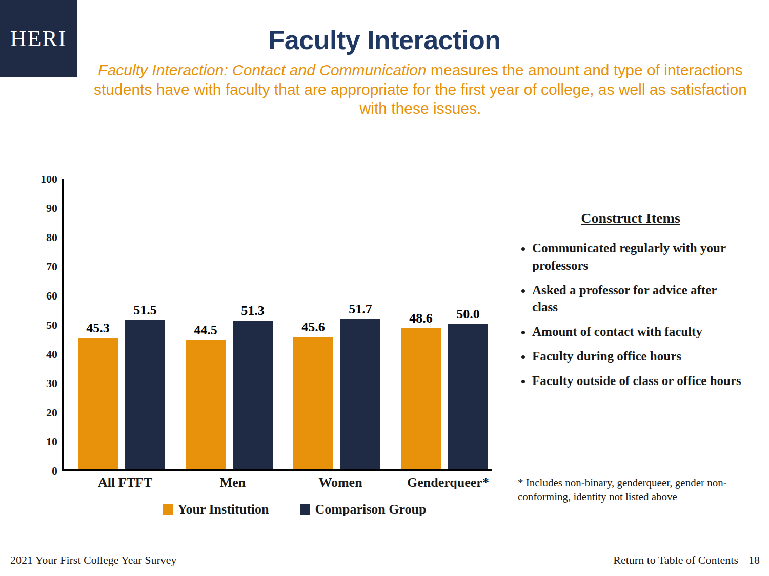HERI
Faculty Interaction
Faculty Interaction: Contact and Communication measures the amount and type of interactions students have with faculty that are appropriate for the first year of college, as well as satisfaction with these issues.
100
90
80
70
60
50
40
30
20
10
0
45.3
51.5
44.5
51.3
45.6
51.7
48.6
50.0
All FTFT
Men
Women
Genderqueer*
Your Institution
Comparison Group
Construct Items
Communicated regularly with your professors
Asked a professor for advice after class
Amount of contact with faculty
Faculty during office hours
Faculty outside of class or office hours
* Includes non-binary, genderqueer, gender non-conforming, identity not listed above
2021 Your First College Year Survey
Return to Table of Contents
18